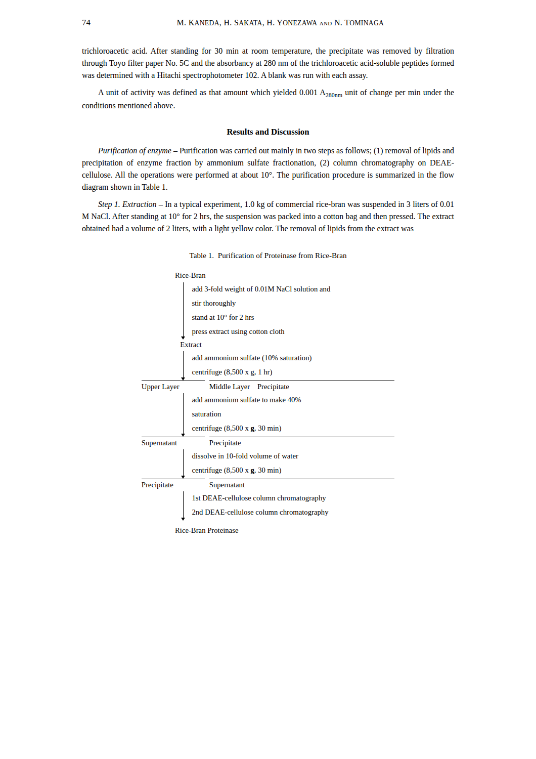74
M. KANEDA, H. SAKATA, H. YONEZAWA and N. TOMINAGA
trichloroacetic acid. After standing for 30 min at room temperature, the precipitate was removed by filtration through Toyo filter paper No. 5C and the absorbancy at 280 nm of the trichloroacetic acid-soluble peptides formed was determined with a Hitachi spectrophotometer 102. A blank was run with each assay.
A unit of activity was defined as that amount which yielded 0.001 A280nm unit of change per min under the conditions mentioned above.
Results and Discussion
Purification of enzyme – Purification was carried out mainly in two steps as follows; (1) removal of lipids and precipitation of enzyme fraction by ammonium sulfate fractionation, (2) column chromatography on DEAE-cellulose. All the operations were performed at about 10°. The purification procedure is summarized in the flow diagram shown in Table 1.
Step 1. Extraction – In a typical experiment, 1.0 kg of commercial rice-bran was suspended in 3 liters of 0.01 M NaCl. After standing at 10° for 2 hrs, the suspension was packed into a cotton bag and then pressed. The extract obtained had a volume of 2 liters, with a light yellow color. The removal of lipids from the extract was
Table 1. Purification of Proteinase from Rice-Bran
Rice-Bran
add 3-fold weight of 0.01M NaCl solution and
stir thoroughly
stand at 10° for 2 hrs
press extract using cotton cloth
Extract
add ammonium sulfate (10% saturation)
centrifuge (8,500 x g, 1 hr)
Upper Layer
Middle Layer Precipitate
add ammonium sulfate to make 40%
saturation
centrifuge (8,500 x g, 30 min)
Supernatant
Precipitate
dissolve in 10-fold volume of water
centrifuge (8,500 x g, 30 min)
Precipitate
Supernatant
1st DEAE-cellulose column chromatography
2nd DEAE-cellulose column chromatography
Rice-Bran Proteinase